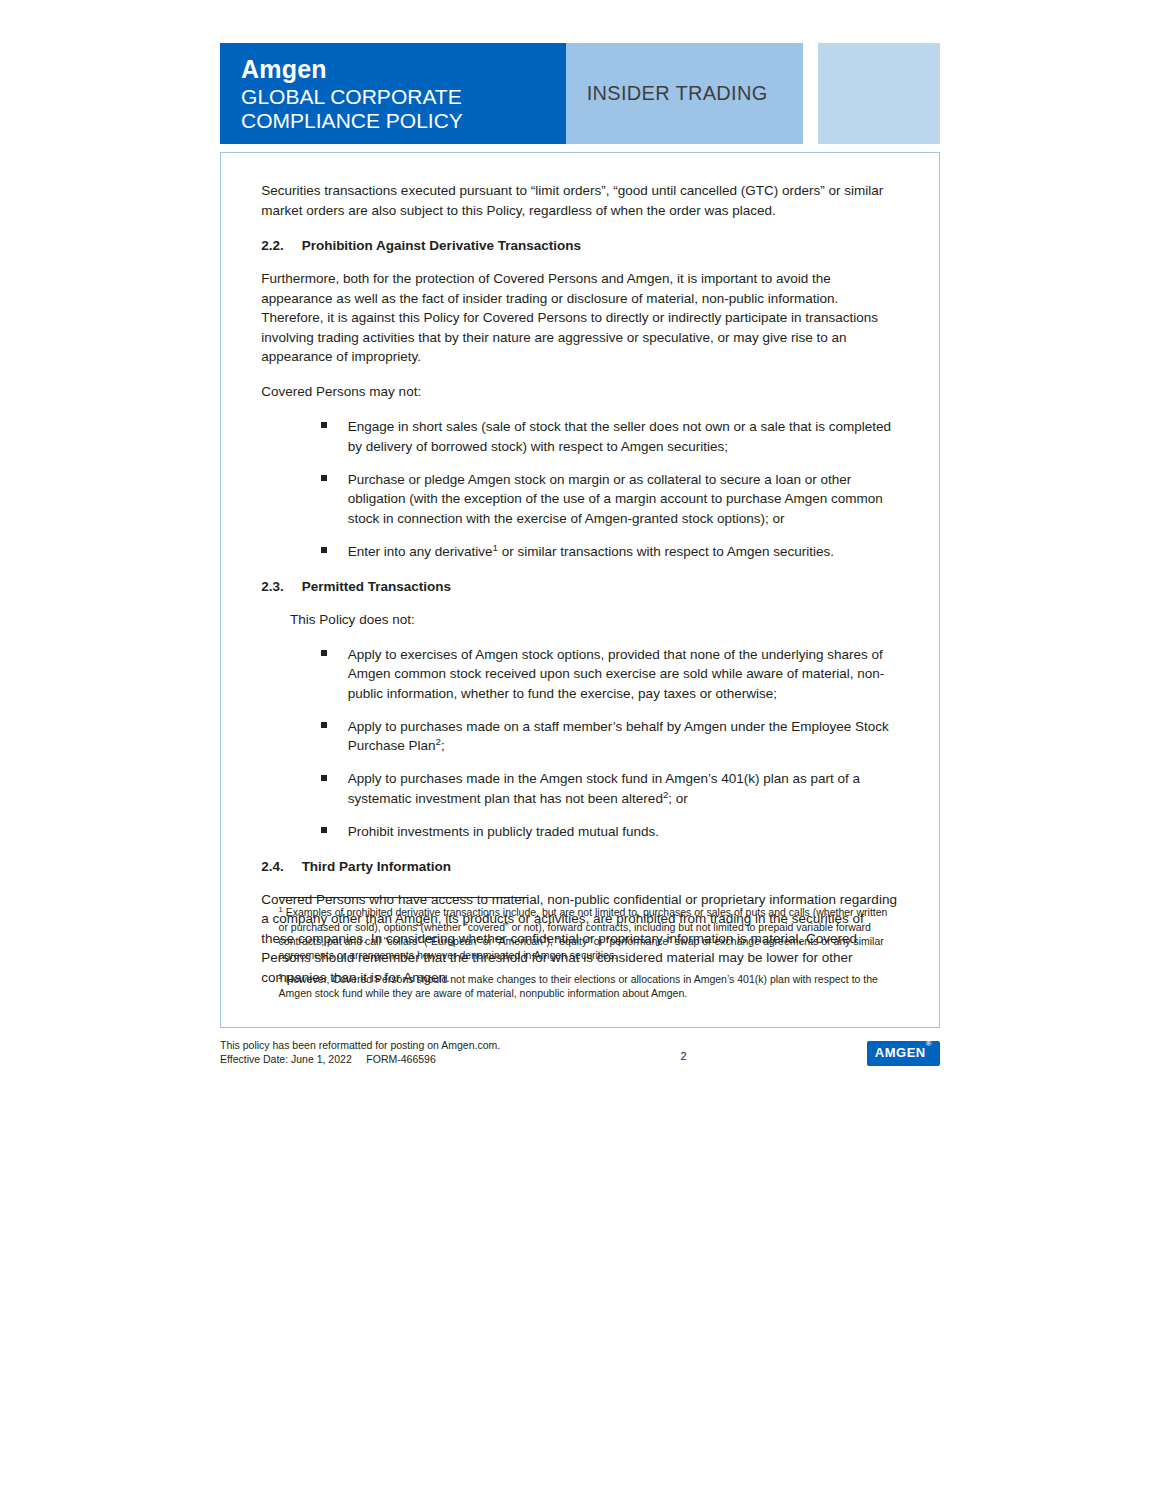Amgen
GLOBAL CORPORATE
COMPLIANCE POLICY
INSIDER TRADING
Securities transactions executed pursuant to “limit orders”, “good until cancelled (GTC) orders” or similar market orders are also subject to this Policy, regardless of when the order was placed.
2.2. Prohibition Against Derivative Transactions
Furthermore, both for the protection of Covered Persons and Amgen, it is important to avoid the appearance as well as the fact of insider trading or disclosure of material, non-public information. Therefore, it is against this Policy for Covered Persons to directly or indirectly participate in transactions involving trading activities that by their nature are aggressive or speculative, or may give rise to an appearance of impropriety.
Covered Persons may not:
Engage in short sales (sale of stock that the seller does not own or a sale that is completed by delivery of borrowed stock) with respect to Amgen securities;
Purchase or pledge Amgen stock on margin or as collateral to secure a loan or other obligation (with the exception of the use of a margin account to purchase Amgen common stock in connection with the exercise of Amgen-granted stock options); or
Enter into any derivative1 or similar transactions with respect to Amgen securities.
2.3. Permitted Transactions
This Policy does not:
Apply to exercises of Amgen stock options, provided that none of the underlying shares of Amgen common stock received upon such exercise are sold while aware of material, non-public information, whether to fund the exercise, pay taxes or otherwise;
Apply to purchases made on a staff member’s behalf by Amgen under the Employee Stock Purchase Plan2;
Apply to purchases made in the Amgen stock fund in Amgen’s 401(k) plan as part of a systematic investment plan that has not been altered2; or
Prohibit investments in publicly traded mutual funds.
2.4. Third Party Information
Covered Persons who have access to material, non-public confidential or proprietary information regarding a company other than Amgen, its products or activities, are prohibited from trading in the securities of these companies. In considering whether confidential or proprietary information is material, Covered Persons should remember that the threshold for what is considered material may be lower for other companies than it is for Amgen.
1 Examples of prohibited derivative transactions include, but are not limited to, purchases or sales of puts and calls (whether written or purchased or sold), options (whether “covered” or not), forward contracts, including but not limited to prepaid variable forward contracts, put and call “collars” (“European” or “American”), “equity” or “performance” swap or exchange agreements or any similar agreements or arrangements however denominated in Amgen securities.
2 However, Covered Persons should not make changes to their elections or allocations in Amgen’s 401(k) plan with respect to the Amgen stock fund while they are aware of material, nonpublic information about Amgen.
This policy has been reformatted for posting on Amgen.com.
Effective Date: June 1, 2022 FORM-466596
2
AMGEN®